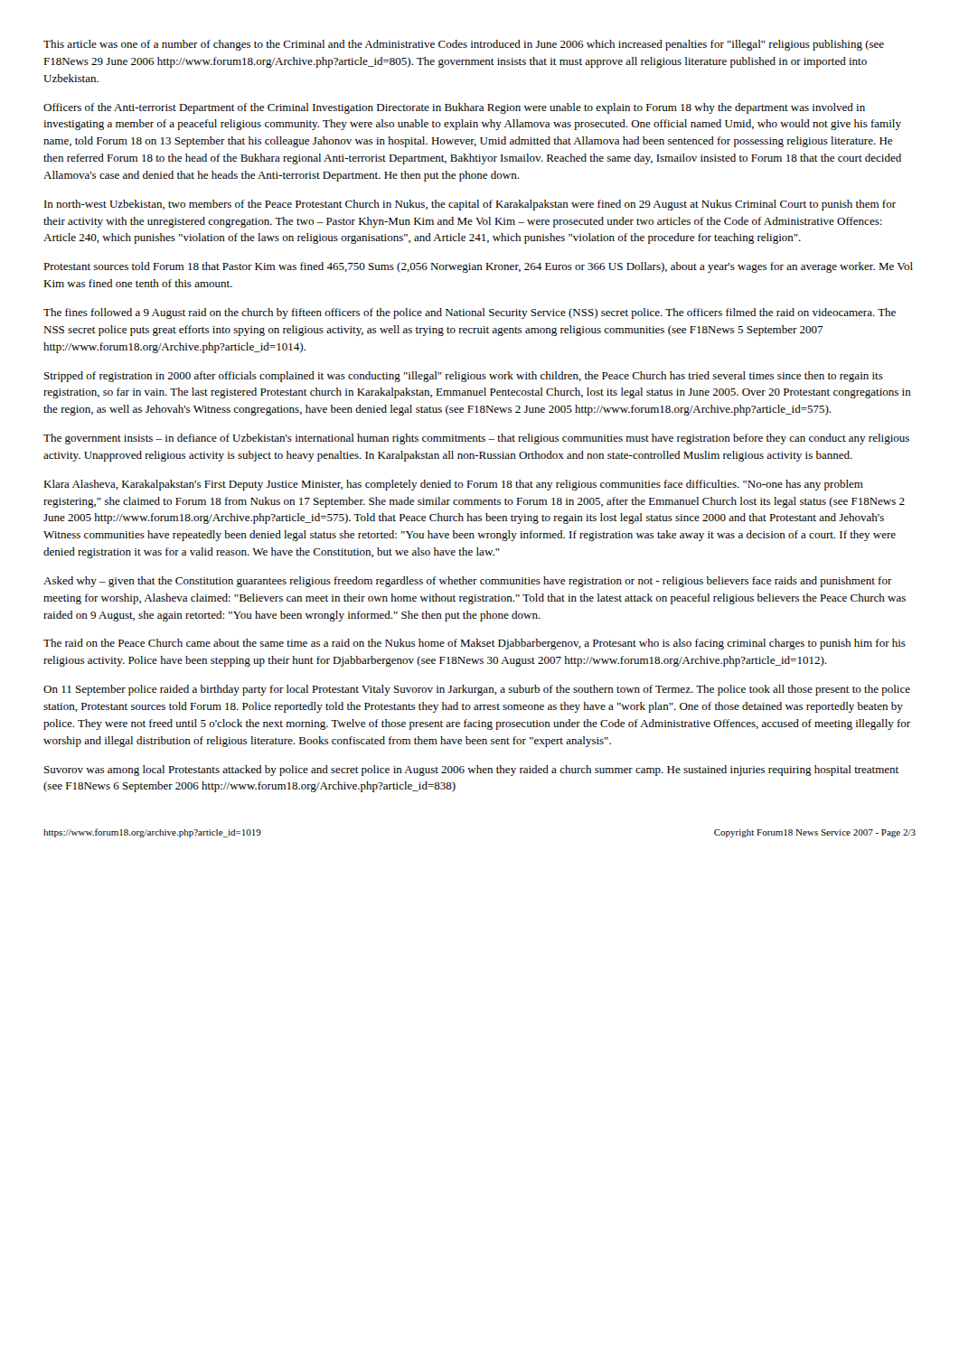This article was one of a number of changes to the Criminal and the Administrative Codes introduced in June 2006 which increased penalties for "illegal" religious publishing (see F18News 29 June 2006 http://www.forum18.org/Archive.php?article_id=805). The government insists that it must approve all religious literature published in or imported into Uzbekistan.
Officers of the Anti-terrorist Department of the Criminal Investigation Directorate in Bukhara Region were unable to explain to Forum 18 why the department was involved in investigating a member of a peaceful religious community. They were also unable to explain why Allamova was prosecuted. One official named Umid, who would not give his family name, told Forum 18 on 13 September that his colleague Jahonov was in hospital. However, Umid admitted that Allamova had been sentenced for possessing religious literature. He then referred Forum 18 to the head of the Bukhara regional Anti-terrorist Department, Bakhtiyor Ismailov. Reached the same day, Ismailov insisted to Forum 18 that the court decided Allamova's case and denied that he heads the Anti-terrorist Department. He then put the phone down.
In north-west Uzbekistan, two members of the Peace Protestant Church in Nukus, the capital of Karakalpakstan were fined on 29 August at Nukus Criminal Court to punish them for their activity with the unregistered congregation. The two – Pastor Khyn-Mun Kim and Me Vol Kim – were prosecuted under two articles of the Code of Administrative Offences: Article 240, which punishes "violation of the laws on religious organisations", and Article 241, which punishes "violation of the procedure for teaching religion".
Protestant sources told Forum 18 that Pastor Kim was fined 465,750 Sums (2,056 Norwegian Kroner, 264 Euros or 366 US Dollars), about a year's wages for an average worker. Me Vol Kim was fined one tenth of this amount.
The fines followed a 9 August raid on the church by fifteen officers of the police and National Security Service (NSS) secret police. The officers filmed the raid on videocamera. The NSS secret police puts great efforts into spying on religious activity, as well as trying to recruit agents among religious communities (see F18News 5 September 2007 http://www.forum18.org/Archive.php?article_id=1014).
Stripped of registration in 2000 after officials complained it was conducting "illegal" religious work with children, the Peace Church has tried several times since then to regain its registration, so far in vain. The last registered Protestant church in Karakalpakstan, Emmanuel Pentecostal Church, lost its legal status in June 2005. Over 20 Protestant congregations in the region, as well as Jehovah's Witness congregations, have been denied legal status (see F18News 2 June 2005 http://www.forum18.org/Archive.php?article_id=575).
The government insists – in defiance of Uzbekistan's international human rights commitments – that religious communities must have registration before they can conduct any religious activity. Unapproved religious activity is subject to heavy penalties. In Karalpakstan all non-Russian Orthodox and non state-controlled Muslim religious activity is banned.
Klara Alasheva, Karakalpakstan's First Deputy Justice Minister, has completely denied to Forum 18 that any religious communities face difficulties. "No-one has any problem registering," she claimed to Forum 18 from Nukus on 17 September. She made similar comments to Forum 18 in 2005, after the Emmanuel Church lost its legal status (see F18News 2 June 2005 http://www.forum18.org/Archive.php?article_id=575). Told that Peace Church has been trying to regain its lost legal status since 2000 and that Protestant and Jehovah's Witness communities have repeatedly been denied legal status she retorted: "You have been wrongly informed. If registration was take away it was a decision of a court. If they were denied registration it was for a valid reason. We have the Constitution, but we also have the law."
Asked why – given that the Constitution guarantees religious freedom regardless of whether communities have registration or not - religious believers face raids and punishment for meeting for worship, Alasheva claimed: "Believers can meet in their own home without registration." Told that in the latest attack on peaceful religious believers the Peace Church was raided on 9 August, she again retorted: "You have been wrongly informed." She then put the phone down.
The raid on the Peace Church came about the same time as a raid on the Nukus home of Makset Djabbarbergenov, a Protesant who is also facing criminal charges to punish him for his religious activity. Police have been stepping up their hunt for Djabbarbergenov (see F18News 30 August 2007 http://www.forum18.org/Archive.php?article_id=1012).
On 11 September police raided a birthday party for local Protestant Vitaly Suvorov in Jarkurgan, a suburb of the southern town of Termez. The police took all those present to the police station, Protestant sources told Forum 18. Police reportedly told the Protestants they had to arrest someone as they have a "work plan". One of those detained was reportedly beaten by police. They were not freed until 5 o'clock the next morning. Twelve of those present are facing prosecution under the Code of Administrative Offences, accused of meeting illegally for worship and illegal distribution of religious literature. Books confiscated from them have been sent for "expert analysis".
Suvorov was among local Protestants attacked by police and secret police in August 2006 when they raided a church summer camp. He sustained injuries requiring hospital treatment (see F18News 6 September 2006 http://www.forum18.org/Archive.php?article_id=838)
https://www.forum18.org/archive.php?article_id=1019 Copyright Forum18 News Service 2007 - Page 2/3